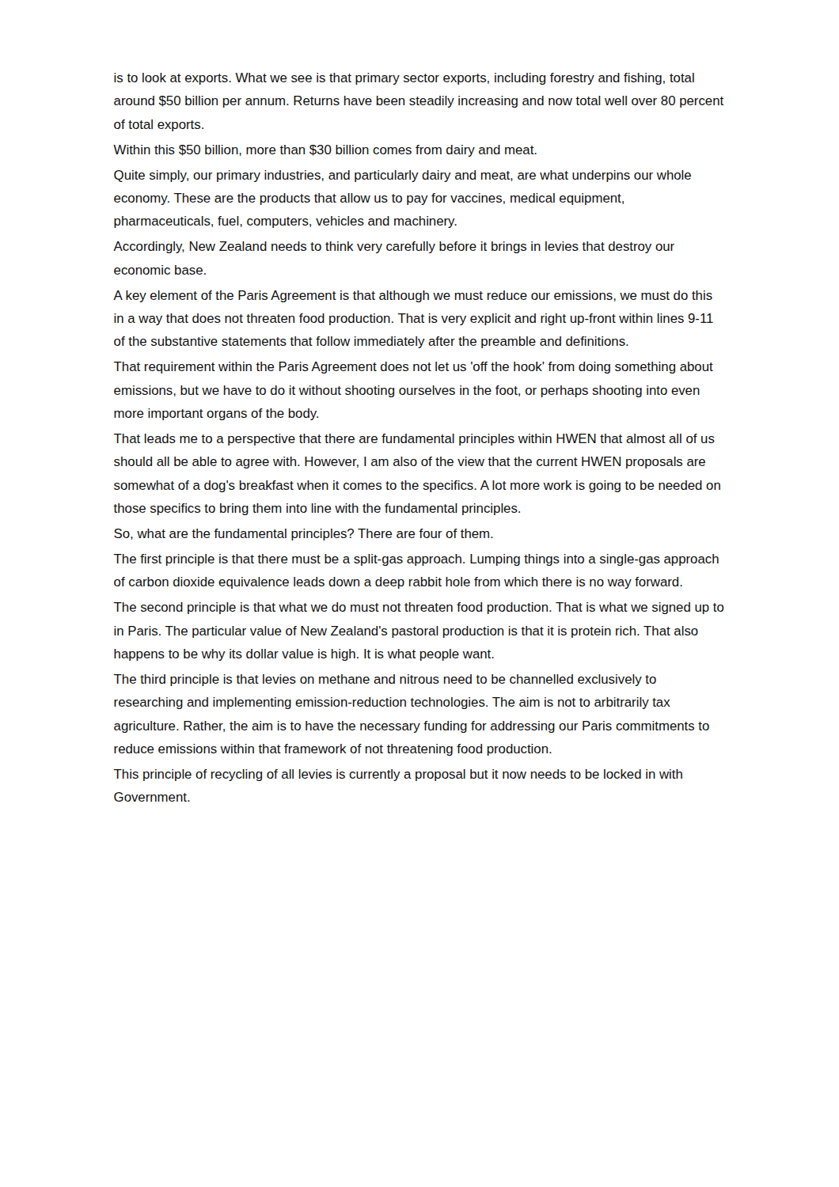is to look at exports. What we see is that primary sector exports, including forestry and fishing, total around $50 billion per annum. Returns have been steadily increasing and now total well over 80 percent of total exports.
Within this $50 billion, more than $30 billion comes from dairy and meat.
Quite simply, our primary industries, and particularly dairy and meat, are what underpins our whole economy. These are the products that allow us to pay for vaccines, medical equipment, pharmaceuticals, fuel, computers, vehicles and machinery.
Accordingly, New Zealand needs to think very carefully before it brings in levies that destroy our economic base.
A key element of the Paris Agreement is that although we must reduce our emissions, we must do this in a way that does not threaten food production. That is very explicit and right up-front within lines 9-11 of the substantive statements that follow immediately after the preamble and definitions.
That requirement within the Paris Agreement does not let us 'off the hook' from doing something about emissions, but we have to do it without shooting ourselves in the foot, or perhaps shooting into even more important organs of the body.
That leads me to a perspective that there are fundamental principles within HWEN that almost all of us should all be able to agree with. However, I am also of the view that the current HWEN proposals are somewhat of a dog's breakfast when it comes to the specifics. A lot more work is going to be needed on those specifics to bring them into line with the fundamental principles.
So, what are the fundamental principles? There are four of them.
The first principle is that there must be a split-gas approach. Lumping things into a single-gas approach of carbon dioxide equivalence leads down a deep rabbit hole from which there is no way forward.
The second principle is that what we do must not threaten food production. That is what we signed up to in Paris. The particular value of New Zealand's pastoral production is that it is protein rich. That also happens to be why its dollar value is high. It is what people want.
The third principle is that levies on methane and nitrous need to be channelled exclusively to researching and implementing emission-reduction technologies. The aim is not to arbitrarily tax agriculture. Rather, the aim is to have the necessary funding for addressing our Paris commitments to reduce emissions within that framework of not threatening food production.
This principle of recycling of all levies is currently a proposal but it now needs to be locked in with Government.